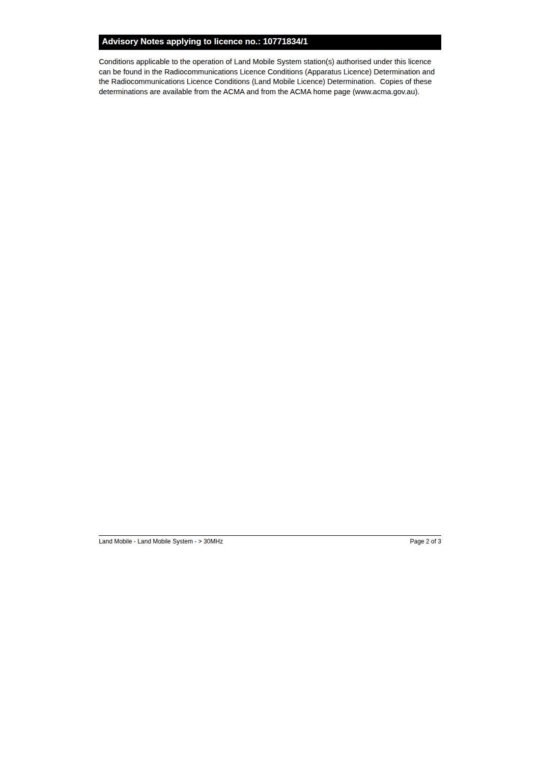Advisory Notes applying to licence no.: 10771834/1
Conditions applicable to the operation of Land Mobile System station(s) authorised under this licence can be found in the Radiocommunications Licence Conditions (Apparatus Licence) Determination and the Radiocommunications Licence Conditions (Land Mobile Licence) Determination. Copies of these determinations are available from the ACMA and from the ACMA home page (www.acma.gov.au).
Land Mobile - Land Mobile System - > 30MHz
Page 2 of 3